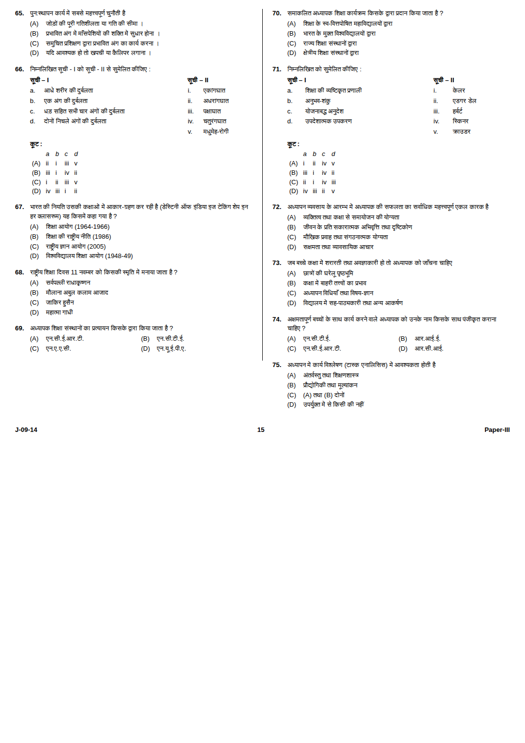65.
पुन:स्थापन कार्य में सबसे महत्त्वपूर्ण चुनौती है
(A) जोड़ों की पूरी गतिशीलता या गति की सीमा ।
(B) प्रभावित अंग में माँसपेशियों की शक्ति में सुधार होना ।
(C) समुचित प्रशिक्षण द्वारा प्रभावित अंग का कार्य करना ।
(D) यदि आवश्यक हो तो खपची या कैलिपर लगाना ।
66.
निम्नलिखित सूची - I को सूची - II से सुमेलित कीजिए :
| सूची – I | सूची – II |
| --- | --- |
| a. | आधे शरीर की दुर्बलता | i. | एकांगघात |
| b. | एक अंग की दुर्बलता | ii. | अधरांगघात |
| c. | धड़ सहित सभी चार अंगों की दुर्बलता | iii. | पक्षाघात |
| d. | दोनों निचले अंगों की दुर्बलता | iv. | चतुरंगघात |
| | | v. | मधुमेह-रोगी |
कूट :
| | a | b | c | d |
| --- | --- | --- | --- | --- |
| (A) | ii | i | iii | v |
| (B) | iii | i | iv | ii |
| (C) | i | ii | iii | v |
| (D) | iv | iii | i | ii |
67.
भारत की नियति उसकी कक्षाओं में आकार-ग्रहण कर रही है (डेस्टिनी ऑफ इंडिया इज टेकिंग शेप इन हर क्लासरूम) यह किसमें कहा गया है ?
(A) शिक्षा आयोग (1964-1966)
(B) शिक्षा की राष्ट्रीय नीति (1986)
(C) राष्ट्रीय ज्ञान आयोग (2005)
(D) विश्वविद्यालय शिक्षा आयोग (1948-49)
68.
राष्ट्रीय शिक्षा दिवस 11 नवम्बर को किसकी स्मृति में मनाया जाता है ?
(A) सर्वपल्ली राधाकृष्णन
(B) मौलाना अबुल कलाम आजाद
(C) जाकिर हुसैन
(D) महात्मा गांधी
69.
अध्यापक शिक्षा संस्थानों का प्रत्यायन किसके द्वारा किया जाता है ?
(A) एन.सी.ई.आर.टी.
(B) एन.सी.टी.ई.
(C) एन.ए.ए.सी.
(D) एन.यू.ई.पी.ए.
70.
समाकलित अध्यापक शिक्षा कार्यक्रम किसके द्वारा प्रदान किया जाता है ?
(A) शिक्षा के स्व-वित्तपोषित महाविद्यालयों द्वारा
(B) भारत के मुक्त विश्वविद्यालयों द्वारा
(C) राज्य शिक्षा संस्थानों द्वारा
(D) क्षेत्रीय शिक्षा संस्थानों द्वारा
71.
निम्नलिखित को सुमेलित कीजिए :
| सूची – I | सूची – II |
| --- | --- |
| a. | शिक्षा की व्यष्टिकृत प्रणाली | i. | केलर |
| b. | अनुभव-शंकु | ii. | एडगर डेल |
| c. | योजनाबद्ध अनुदेश | iii. | हर्बर्ट |
| d. | उपदेशात्मक उपकरण | iv. | स्किनर |
| | | v. | क्राउडर |
कूट :
| | a | b | c | d |
| --- | --- | --- | --- | --- |
| (A) | i | ii | iv | v |
| (B) | iii | i | iv | ii |
| (C) | ii | i | iv | iii |
| (D) | iv | iii | ii | v |
72.
अध्यापन व्यवसाय के आरम्भ में अध्यापक की सफलता का सर्वाधिक महत्त्वपूर्ण एकल कारक है
(A) व्यक्तित्व तथा कक्षा से समायोजन की योग्यता
(B) जीवन के प्रति सकारात्मक अभिवृत्ति तथा दृष्टिकोण
(C) मौखिक प्रवाह तथा संगठनात्मक योग्यता
(D) सक्षमता तथा व्यावसायिक आचार
73.
जब बच्चे कक्षा में शरारती तथा अवज्ञाकारी हो तो अध्यापक को जाँचना चाहिए
(A) छात्रों की घरेलू पृष्ठभूमि
(B) कक्षा में बाहरी तत्त्वों का प्रभाव
(C) अध्यापन विधियाँ तथा विषय-ज्ञान
(D) विद्यालय में सह-पाठ्यकारी तथा अन्य आकर्षण
74.
अक्षमतापूर्ण बच्चों के साथ कार्य करने वाले अध्यापक को उनके नाम किसके साथ पंजीकृत कराना चाहिए ?
(A) एन.सी.टी.ई.
(B) आर.आई.ई.
(C) एन.सी.ई.आर.टी.
(D) आर.सी.आई.
75.
अध्यापन में कार्य विश्लेषण (टास्क एनालिसिस) में आवश्यकता होती है
(A) अंतर्वस्तु तथा शिक्षणशास्त्र
(B) प्रौद्योगिकी तथा मूल्यांकन
(C)(A) तथा (B) दोनों
(D) उपर्युक्त में से किसी की नहीं
J-09-14
15
Paper-III